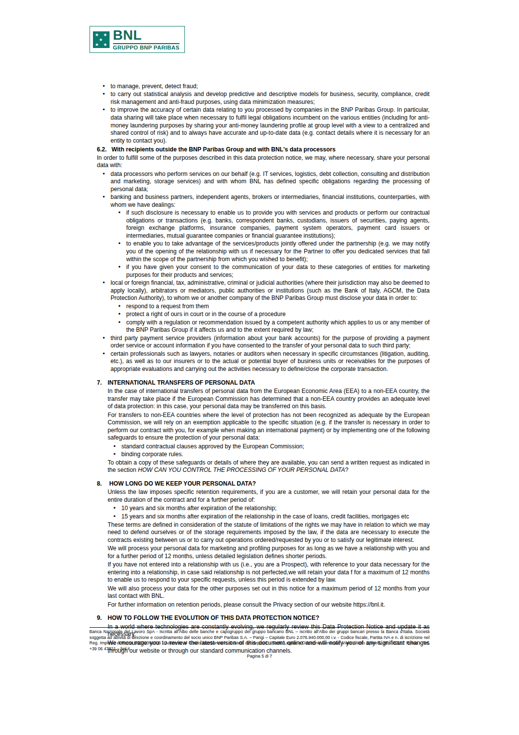★ ★ ★ ★ ★
BNL
GRUPPO BNP PARIBAS
to manage, prevent, detect fraud;
to carry out statistical analysis and develop predictive and descriptive models for business, security, compliance, credit risk management and anti-fraud purposes, using data minimization measures;
to improve the accuracy of certain data relating to you processed by companies in the BNP Paribas Group. In particular, data sharing will take place when necessary to fulfil legal obligations incumbent on the various entities (including for anti-money laundering purposes by sharing your anti-money laundering profile at group level with a view to a centralized and shared control of risk) and to always have accurate and up-to-date data (e.g. contact details where it is necessary for an entity to contact you).
6.2. With recipients outside the BNP Paribas Group and with BNL's data processors
In order to fulfill some of the purposes described in this data protection notice, we may, where necessary, share your personal data with:
data processors who perform services on our behalf (e.g. IT services, logistics, debt collection, consulting and distribution and marketing, storage services) and with whom BNL has defined specific obligations regarding the processing of personal data;
banking and business partners, independent agents, brokers or intermediaries, financial institutions, counterparties, with whom we have dealings:
if such disclosure is necessary to enable us to provide you with services and products or perform our contractual obligations or transactions (e.g. banks, correspondent banks, custodians, issuers of securities, paying agents, foreign exchange platforms, insurance companies, payment system operators, payment card issuers or intermediaries, mutual guarantee companies or financial guarantee institutions);
to enable you to take advantage of the services/products jointly offered under the partnership (e.g. we may notify you of the opening of the relationship with us if necessary for the Partner to offer you dedicated services that fall within the scope of the partnership from which you wished to benefit);
if you have given your consent to the communication of your data to these categories of entities for marketing purposes for their products and services;
local or foreign financial, tax, administrative, criminal or judicial authorities (where their jurisdiction may also be deemed to apply locally), arbitrators or mediators, public authorities or institutions (such as the Bank of Italy, AGCM, the Data Protection Authority), to whom we or another company of the BNP Paribas Group must disclose your data in order to:
respond to a request from them
protect a right of ours in court or in the course of a procedure
comply with a regulation or recommendation issued by a competent authority which applies to us or any member of the BNP Paribas Group if it affects us and to the extent required by law;
third party payment service providers (information about your bank accounts) for the purpose of providing a payment order service or account information if you have consented to the transfer of your personal data to such third party;
certain professionals such as lawyers, notaries or auditors when necessary in specific circumstances (litigation, auditing, etc.), as well as to our insurers or to the actual or potential buyer of business units or receivables for the purposes of appropriate evaluations and carrying out the activities necessary to define/close the corporate transaction.
7. INTERNATIONAL TRANSFERS OF PERSONAL DATA
In the case of international transfers of personal data from the European Economic Area (EEA) to a non-EEA country, the transfer may take place if the European Commission has determined that a non-EEA country provides an adequate level of data protection: in this case, your personal data may be transferred on this basis.
For transfers to non-EEA countries where the level of protection has not been recognized as adequate by the European Commission, we will rely on an exemption applicable to the specific situation (e.g. if the transfer is necessary in order to perform our contract with you, for example when making an international payment) or by implementing one of the following safeguards to ensure the protection of your personal data:
standard contractual clauses approved by the European Commission;
binding corporate rules.
To obtain a copy of these safeguards or details of where they are available, you can send a written request as indicated in the section HOW CAN YOU CONTROL THE PROCESSING OF YOUR PERSONAL DATA?
8. HOW LONG DO WE KEEP YOUR PERSONAL DATA?
Unless the law imposes specific retention requirements, if you are a customer, we will retain your personal data for the entire duration of the contract and for a further period of:
10 years and six months after expiration of the relationship;
15 years and six months after expiration of the relationship in the case of loans, credit facilities, mortgages etc
These terms are defined in consideration of the statute of limitations of the rights we may have in relation to which we may need to defend ourselves or of the storage requirements imposed by the law, if the data are necessary to execute the contracts existing between us or to carry out operations ordered/requested by you or to satisfy our legitimate interest.
We will process your personal data for marketing and profiling purposes for as long as we have a relationship with you and for a further period of 12 months, unless detailed legislation defines shorter periods.
If you have not entered into a relationship with us (i.e., you are a Prospect), with reference to your data necessary for the entering into a relationship, in case said relationship is not perfected,we will retain your data f for a maximum of 12 months to enable us to respond to your specific requests, unless this period is extended by law.
We will also process your data for the other purposes set out in this notice for a maximum period of 12 months from your last contact with BNL.
For further information on retention periods, please consult the Privacy section of our website https://bnl.it.
9. HOW TO FOLLOW THE EVOLUTION OF THIS DATA PROTECTION NOTICE?
In a world where technologies are constantly evolving, we regularly review this Data Protection Notice and update it as necessary.
We encourage you to review the latest version of this document online and will notify you of any significant changes through our website or through our standard communication channels.
Banca Nazionale del Lavoro SpA - Iscritta all'Albo delle banche e capogruppo del gruppo bancario BNL – iscritto all'Albo dei gruppi bancari presso la Banca d'Italia. Società soggetta ad attività di direzione e coordinamento del socio unico BNP Paribas S.A. – Parigi – Capitale Euro 2.076.940.000,00 i.v. - Codice fiscale, Partita IVA e n. di iscrizione nel Reg. Imprese di Roma 09339391006 - Aderente al Fondo interbancario di tutela dei depositi – Sede Legale e Direzione Generale: Viale Altiero Spinelli, 30 – 00157 Roma – Tel. +39 06 47021 – bnl.it
Pagina 5 di 7